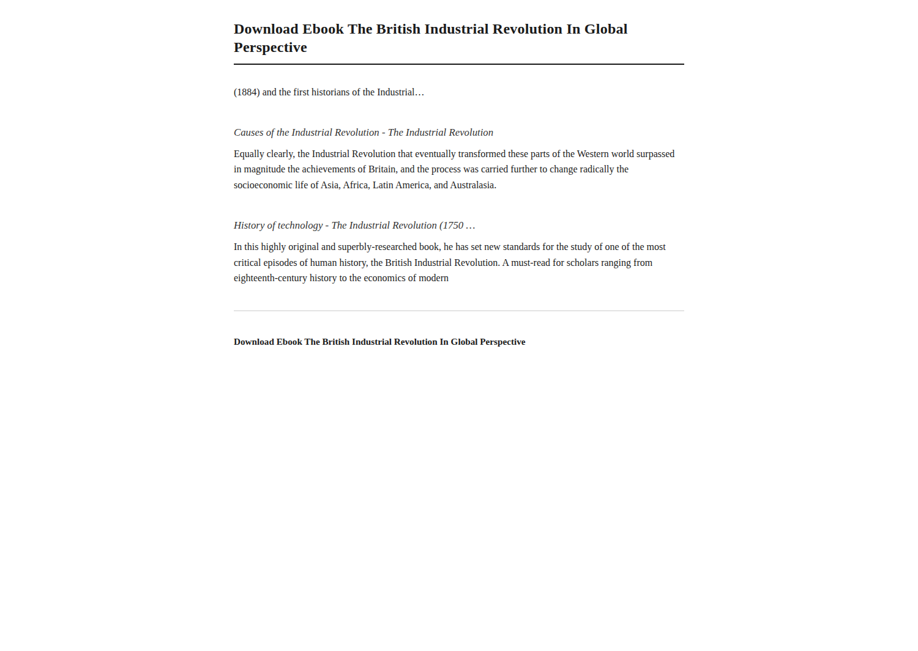Download Ebook The British Industrial Revolution In Global Perspective
(1884) and the first historians of the Industrial…
Causes of the Industrial Revolution - The Industrial Revolution
Equally clearly, the Industrial Revolution that eventually transformed these parts of the Western world surpassed in magnitude the achievements of Britain, and the process was carried further to change radically the socioeconomic life of Asia, Africa, Latin America, and Australasia.
History of technology - The Industrial Revolution (1750 …
In this highly original and superbly-researched book, he has set new standards for the study of one of the most critical episodes of human history, the British Industrial Revolution. A must-read for scholars ranging from eighteenth-century history to the economics of modern
Download Ebook The British Industrial Revolution In Global Perspective